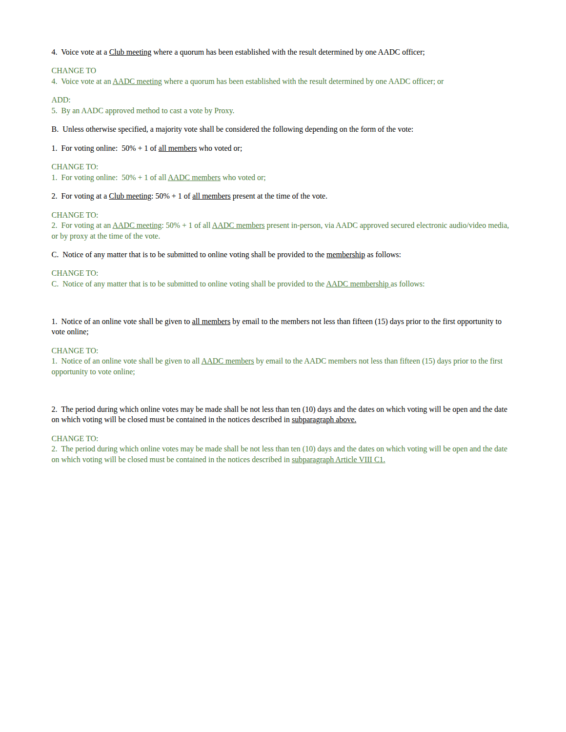4. Voice vote at a Club meeting where a quorum has been established with the result determined by one AADC officer;
CHANGE TO
4. Voice vote at an AADC meeting where a quorum has been established with the result determined by one AADC officer; or
ADD:
5. By an AADC approved method to cast a vote by Proxy.
B. Unless otherwise specified, a majority vote shall be considered the following depending on the form of the vote:
1. For voting online: 50% + 1 of all members who voted or;
CHANGE TO:
1. For voting online: 50% + 1 of all AADC members who voted or;
2. For voting at a Club meeting: 50% + 1 of all members present at the time of the vote.
CHANGE TO:
2. For voting at an AADC meeting: 50% + 1 of all AADC members present in-person, via AADC approved secured electronic audio/video media, or by proxy at the time of the vote.
C. Notice of any matter that is to be submitted to online voting shall be provided to the membership as follows:
CHANGE TO:
C. Notice of any matter that is to be submitted to online voting shall be provided to the AADC membership as follows:
1. Notice of an online vote shall be given to all members by email to the members not less than fifteen (15) days prior to the first opportunity to vote online;
CHANGE TO:
1. Notice of an online vote shall be given to all AADC members by email to the AADC members not less than fifteen (15) days prior to the first opportunity to vote online;
2. The period during which online votes may be made shall be not less than ten (10) days and the dates on which voting will be open and the date on which voting will be closed must be contained in the notices described in subparagraph above.
CHANGE TO:
2. The period during which online votes may be made shall be not less than ten (10) days and the dates on which voting will be open and the date on which voting will be closed must be contained in the notices described in subparagraph Article VIII C1.